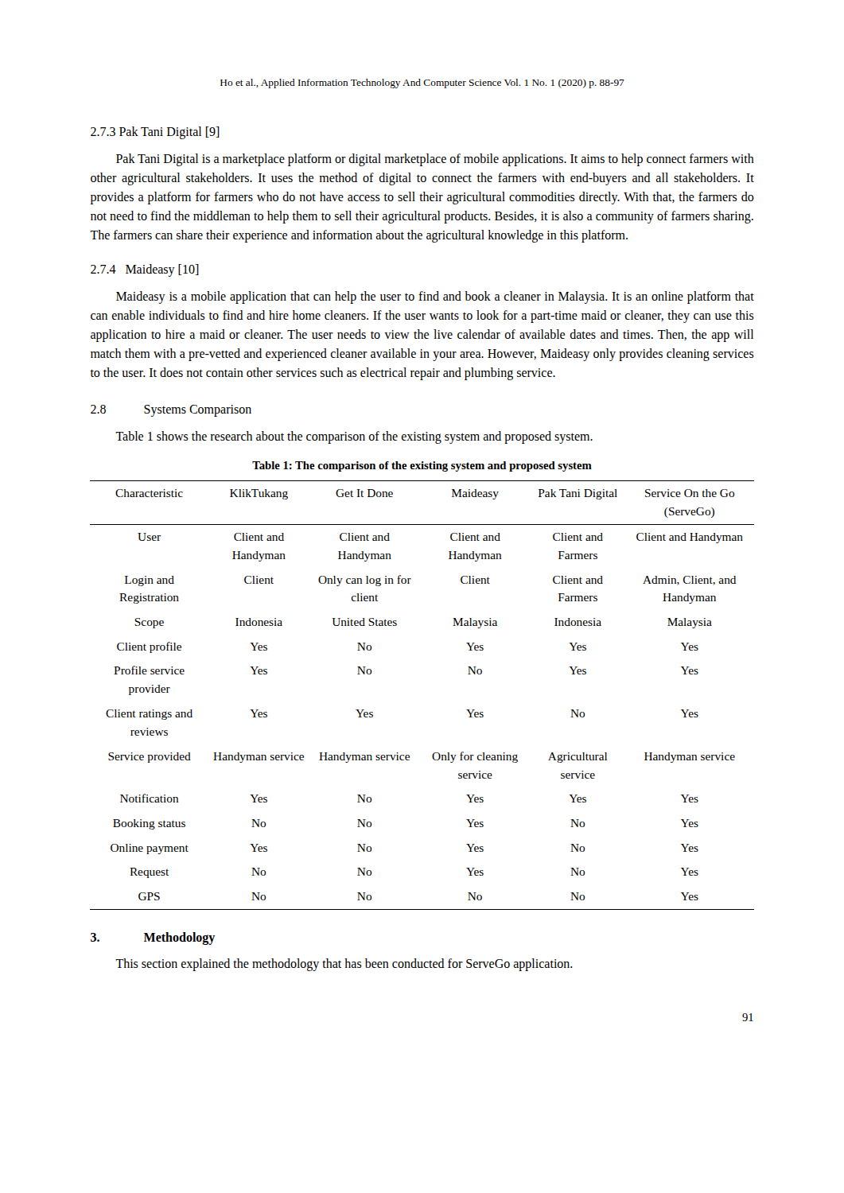Ho et al., Applied Information Technology And Computer Science Vol. 1 No. 1 (2020) p. 88-97
2.7.3 Pak Tani Digital [9]
Pak Tani Digital is a marketplace platform or digital marketplace of mobile applications. It aims to help connect farmers with other agricultural stakeholders. It uses the method of digital to connect the farmers with end-buyers and all stakeholders. It provides a platform for farmers who do not have access to sell their agricultural commodities directly. With that, the farmers do not need to find the middleman to help them to sell their agricultural products. Besides, it is also a community of farmers sharing. The farmers can share their experience and information about the agricultural knowledge in this platform.
2.7.4 Maideasy [10]
Maideasy is a mobile application that can help the user to find and book a cleaner in Malaysia. It is an online platform that can enable individuals to find and hire home cleaners. If the user wants to look for a part-time maid or cleaner, they can use this application to hire a maid or cleaner. The user needs to view the live calendar of available dates and times. Then, the app will match them with a pre-vetted and experienced cleaner available in your area. However, Maideasy only provides cleaning services to the user. It does not contain other services such as electrical repair and plumbing service.
2.8 Systems Comparison
Table 1 shows the research about the comparison of the existing system and proposed system.
Table 1: The comparison of the existing system and proposed system
| Characteristic | KlikTukang | Get It Done | Maideasy | Pak Tani Digital | Service On the Go (ServeGo) |
| --- | --- | --- | --- | --- | --- |
| User | Client and Handyman | Client and Handyman | Client and Handyman | Client and Farmers | Client and Handyman |
| Login and Registration | Client | Only can log in for client | Client | Client and Farmers | Admin, Client, and Handyman |
| Scope | Indonesia | United States | Malaysia | Indonesia | Malaysia |
| Client profile | Yes | No | Yes | Yes | Yes |
| Profile service provider | Yes | No | No | Yes | Yes |
| Client ratings and reviews | Yes | Yes | Yes | No | Yes |
| Service provided | Handyman service | Handyman service | Only for cleaning service | Agricultural service | Handyman service |
| Notification | Yes | No | Yes | Yes | Yes |
| Booking status | No | No | Yes | No | Yes |
| Online payment | Yes | No | Yes | No | Yes |
| Request | No | No | Yes | No | Yes |
| GPS | No | No | No | No | Yes |
3. Methodology
This section explained the methodology that has been conducted for ServeGo application.
91